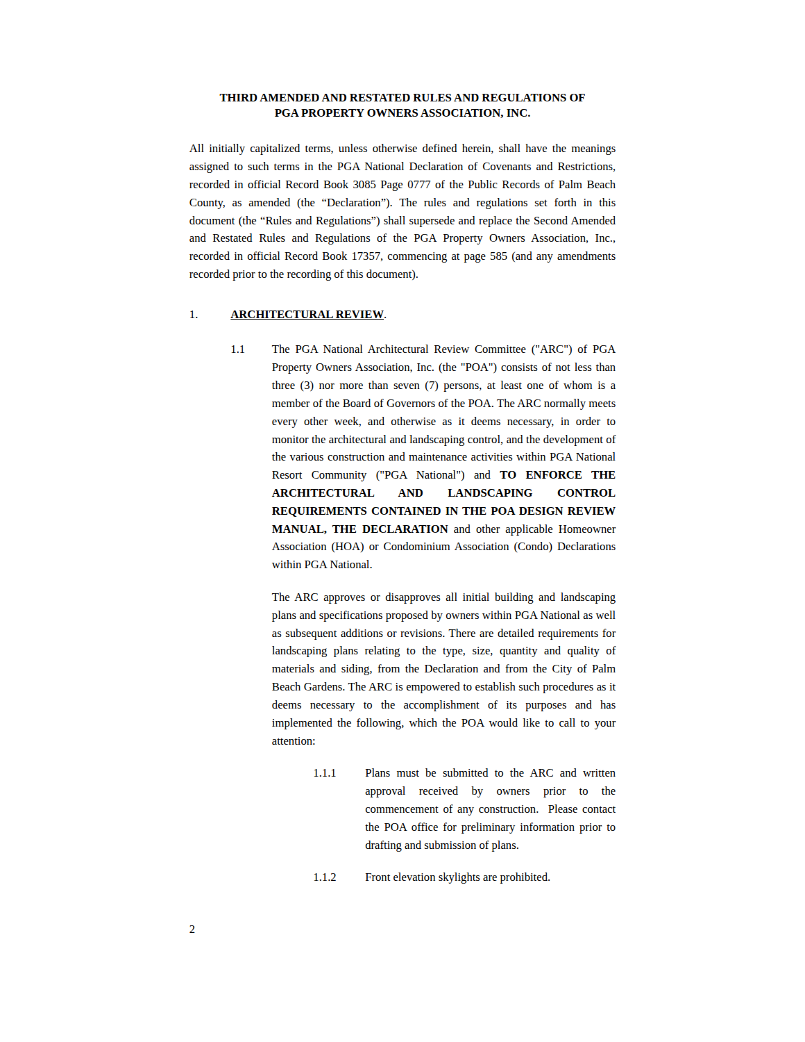Third Amended and Restated Rules and Regulations of
PGA Property Owners Association, Inc.
All initially capitalized terms, unless otherwise defined herein, shall have the meanings assigned to such terms in the PGA National Declaration of Covenants and Restrictions, recorded in official Record Book 3085 Page 0777 of the Public Records of Palm Beach County, as amended (the “Declaration”). The rules and regulations set forth in this document (the “Rules and Regulations”) shall supersede and replace the Second Amended and Restated Rules and Regulations of the PGA Property Owners Association, Inc., recorded in official Record Book 17357, commencing at page 585 (and any amendments recorded prior to the recording of this document).
1. Architectural Review.
1.1
The PGA National Architectural Review Committee ("ARC") of PGA Property Owners Association, Inc. (the "POA") consists of not less than three (3) nor more than seven (7) persons, at least one of whom is a member of the Board of Governors of the POA. The ARC normally meets every other week, and otherwise as it deems necessary, in order to monitor the architectural and landscaping control, and the development of the various construction and maintenance activities within PGA National Resort Community ("PGA National") and TO ENFORCE THE ARCHITECTURAL AND LANDSCAPING CONTROL REQUIREMENTS CONTAINED IN THE POA DESIGN REVIEW MANUAL, THE DECLARATION and other applicable Homeowner Association (HOA) or Condominium Association (Condo) Declarations within PGA National.
The ARC approves or disapproves all initial building and landscaping plans and specifications proposed by owners within PGA National as well as subsequent additions or revisions. There are detailed requirements for landscaping plans relating to the type, size, quantity and quality of materials and siding, from the Declaration and from the City of Palm Beach Gardens. The ARC is empowered to establish such procedures as it deems necessary to the accomplishment of its purposes and has implemented the following, which the POA would like to call to your attention:
1.1.1
Plans must be submitted to the ARC and written approval received by owners prior to the commencement of any construction. Please contact the POA office for preliminary information prior to drafting and submission of plans.
1.1.2
Front elevation skylights are prohibited.
2